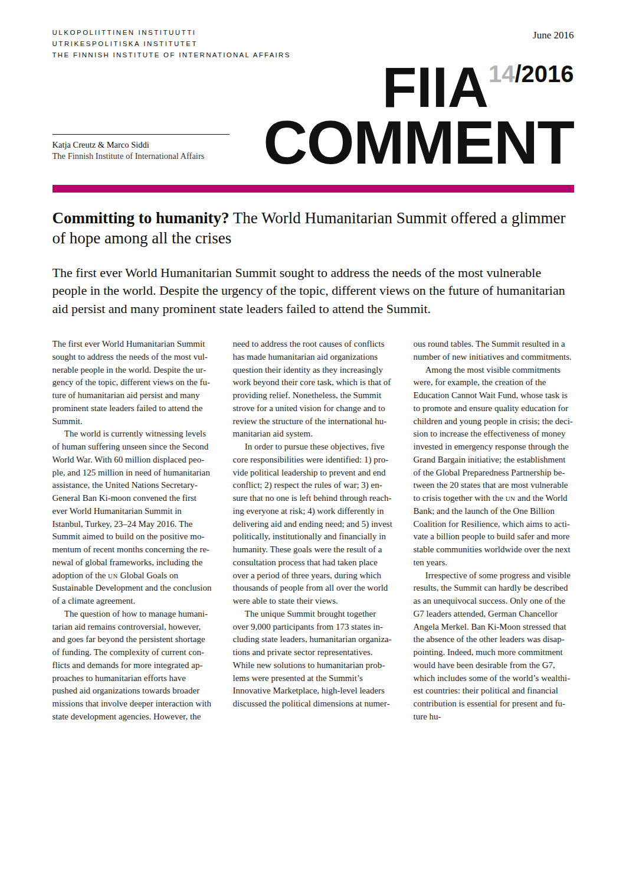Ulkopoliittinen instituutti
Utrikespolitiska institutet
The Finnish Institute of International Affairs
June 2016
FIIA 14/2016
COMMENT
Katja Creutz & Marco Siddi
The Finnish Institute of International Affairs
Committing to humanity? The World Humanitarian Summit offered a glimmer of hope among all the crises
The first ever World Humanitarian Summit sought to address the needs of the most vulnerable people in the world. Despite the urgency of the topic, different views on the future of humanitarian aid persist and many prominent state leaders failed to attend the Summit.
The first ever World Humanitarian Summit sought to address the needs of the most vulnerable people in the world. Despite the urgency of the topic, different views on the future of humanitarian aid persist and many prominent state leaders failed to attend the Summit.
The world is currently witnessing levels of human suffering unseen since the Second World War. With 60 million displaced people, and 125 million in need of humanitarian assistance, the United Nations Secretary-General Ban Ki-moon convened the first ever World Humanitarian Summit in Istanbul, Turkey, 23–24 May 2016. The Summit aimed to build on the positive momentum of recent months concerning the renewal of global frameworks, including the adoption of the un Global Goals on Sustainable Development and the conclusion of a climate agreement.
The question of how to manage humanitarian aid remains controversial, however, and goes far beyond the persistent shortage of funding. The complexity of current conflicts and demands for more integrated approaches to humanitarian efforts have pushed aid organizations towards broader missions that involve deeper interaction with state development agencies. However, the need to address the root causes of conflicts has made humanitarian aid organizations question their identity as they increasingly work beyond their core task, which is that of providing relief. Nonetheless, the Summit strove for a united vision for change and to review the structure of the international humanitarian aid system.
In order to pursue these objectives, five core responsibilities were identified: 1) provide political leadership to prevent and end conflict; 2) respect the rules of war; 3) ensure that no one is left behind through reaching everyone at risk; 4) work differently in delivering aid and ending need; and 5) invest politically, institutionally and financially in humanity. These goals were the result of a consultation process that had taken place over a period of three years, during which thousands of people from all over the world were able to state their views.
The unique Summit brought together over 9,000 participants from 173 states including state leaders, humanitarian organizations and private sector representatives. While new solutions to humanitarian problems were presented at the Summit’s Innovative Marketplace, high-level leaders discussed the political dimensions at numerous round tables. The Summit resulted in a number of new initiatives and commitments.
Among the most visible commitments were, for example, the creation of the Education Cannot Wait Fund, whose task is to promote and ensure quality education for children and young people in crisis; the decision to increase the effectiveness of money invested in emergency response through the Grand Bargain initiative; the establishment of the Global Preparedness Partnership between the 20 states that are most vulnerable to crisis together with the un and the World Bank; and the launch of the One Billion Coalition for Resilience, which aims to activate a billion people to build safer and more stable communities worldwide over the next ten years.
Irrespective of some progress and visible results, the Summit can hardly be described as an unequivocal success. Only one of the G7 leaders attended, German Chancellor Angela Merkel. Ban Ki-Moon stressed that the absence of the other leaders was disappointing. Indeed, much more commitment would have been desirable from the G7, which includes some of the world’s wealthiest countries: their political and financial contribution is essential for present and future hu-